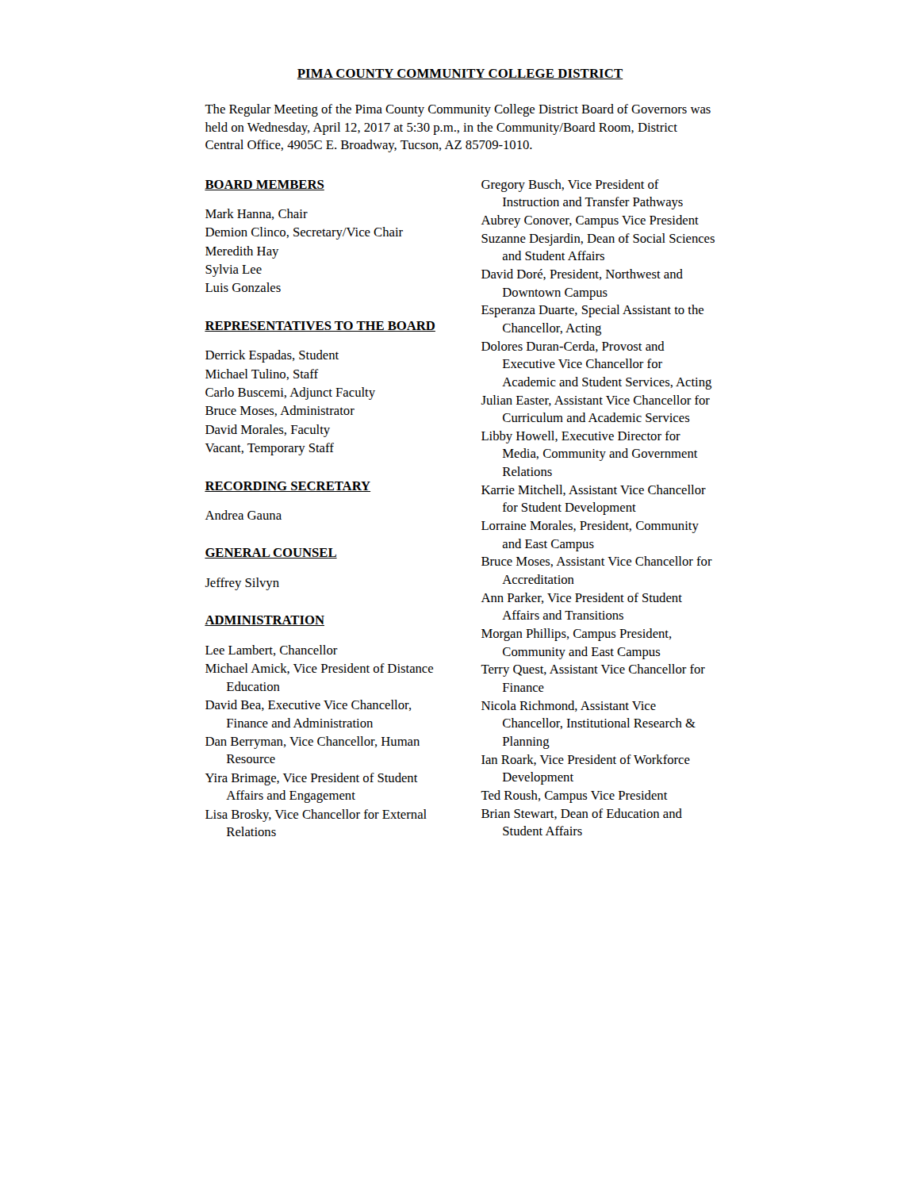PIMA COUNTY COMMUNITY COLLEGE DISTRICT
The Regular Meeting of the Pima County Community College District Board of Governors was held on Wednesday, April 12, 2017 at 5:30 p.m., in the Community/Board Room, District Central Office, 4905C E. Broadway, Tucson, AZ 85709-1010.
BOARD MEMBERS
Mark Hanna, Chair
Demion Clinco, Secretary/Vice Chair
Meredith Hay
Sylvia Lee
Luis Gonzales
REPRESENTATIVES TO THE BOARD
Derrick Espadas, Student
Michael Tulino, Staff
Carlo Buscemi, Adjunct Faculty
Bruce Moses, Administrator
David Morales, Faculty
Vacant, Temporary Staff
RECORDING SECRETARY
Andrea Gauna
GENERAL COUNSEL
Jeffrey Silvyn
ADMINISTRATION
Lee Lambert, Chancellor
Michael Amick, Vice President of Distance Education
David Bea, Executive Vice Chancellor, Finance and Administration
Dan Berryman, Vice Chancellor, Human Resource
Yira Brimage, Vice President of Student Affairs and Engagement
Lisa Brosky, Vice Chancellor for External Relations
Gregory Busch, Vice President of Instruction and Transfer Pathways
Aubrey Conover, Campus Vice President
Suzanne Desjardin, Dean of Social Sciences and Student Affairs
David Doré, President, Northwest and Downtown Campus
Esperanza Duarte, Special Assistant to the Chancellor, Acting
Dolores Duran-Cerda, Provost and Executive Vice Chancellor for Academic and Student Services, Acting
Julian Easter, Assistant Vice Chancellor for Curriculum and Academic Services
Libby Howell, Executive Director for Media, Community and Government Relations
Karrie Mitchell, Assistant Vice Chancellor for Student Development
Lorraine Morales, President, Community and East Campus
Bruce Moses, Assistant Vice Chancellor for Accreditation
Ann Parker, Vice President of Student Affairs and Transitions
Morgan Phillips, Campus President, Community and East Campus
Terry Quest, Assistant Vice Chancellor for Finance
Nicola Richmond, Assistant Vice Chancellor, Institutional Research & Planning
Ian Roark, Vice President of Workforce Development
Ted Roush, Campus Vice President
Brian Stewart, Dean of Education and Student Affairs